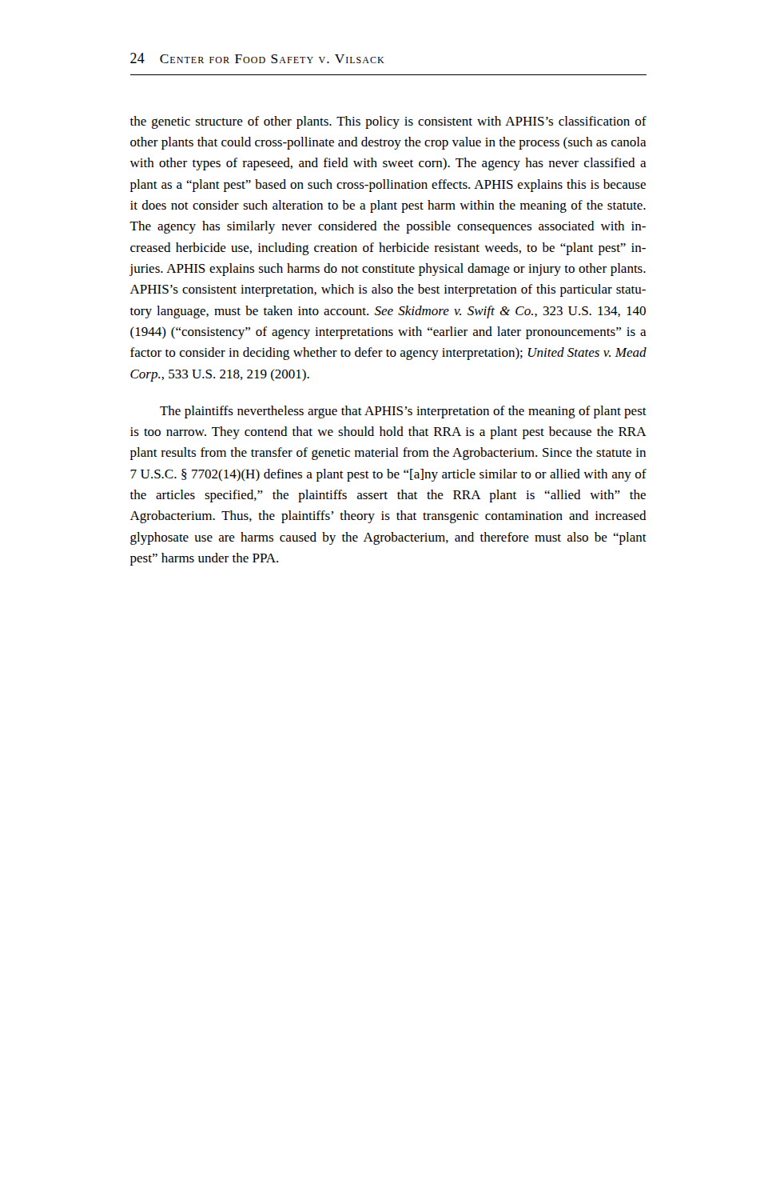24 Center for Food Safety v. Vilsack
the genetic structure of other plants. This policy is consistent with APHIS’s classification of other plants that could cross-pollinate and destroy the crop value in the process (such as canola with other types of rapeseed, and field with sweet corn). The agency has never classified a plant as a “plant pest” based on such cross-pollination effects. APHIS explains this is because it does not consider such alteration to be a plant pest harm within the meaning of the statute. The agency has similarly never considered the possible consequences associated with increased herbicide use, including creation of herbicide resistant weeds, to be “plant pest” injuries. APHIS explains such harms do not constitute physical damage or injury to other plants. APHIS’s consistent interpretation, which is also the best interpretation of this particular statutory language, must be taken into account. See Skidmore v. Swift & Co., 323 U.S. 134, 140 (1944) (“consistency” of agency interpretations with “earlier and later pronouncements” is a factor to consider in deciding whether to defer to agency interpretation); United States v. Mead Corp., 533 U.S. 218, 219 (2001).
The plaintiffs nevertheless argue that APHIS’s interpretation of the meaning of plant pest is too narrow. They contend that we should hold that RRA is a plant pest because the RRA plant results from the transfer of genetic material from the Agrobacterium. Since the statute in 7 U.S.C. § 7702(14)(H) defines a plant pest to be “[a]ny article similar to or allied with any of the articles specified,” the plaintiffs assert that the RRA plant is “allied with” the Agrobacterium. Thus, the plaintiffs’ theory is that transgenic contamination and increased glyphosate use are harms caused by the Agrobacterium, and therefore must also be “plant pest” harms under the PPA.